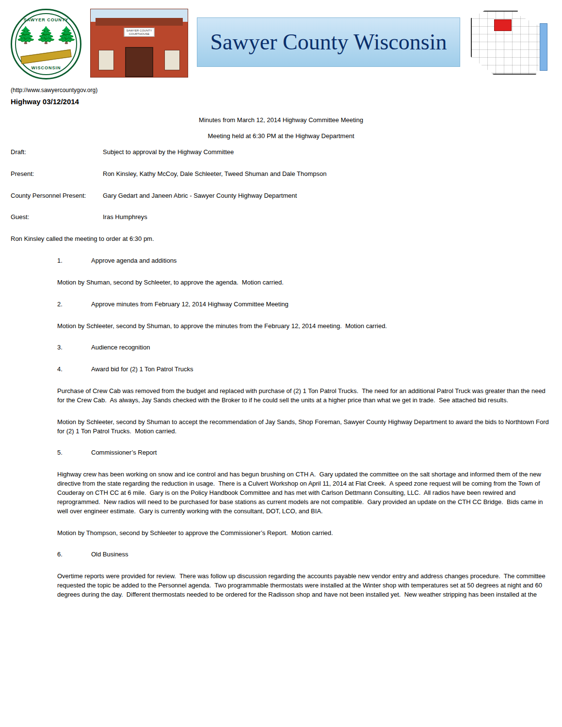SAWYER COUNTY
🌲🌲🌲
WISCONSIN
SAWYER COUNTY
COURTHOUSE
Sawyer County Wisconsin
(http://www.sawyercountygov.org)
Highway 03/12/2014
Minutes from March 12, 2014 Highway Committee Meeting
Meeting held at 6:30 PM at the Highway Department
Draft:
Subject to approval by the Highway Committee
Present:
Ron Kinsley, Kathy McCoy, Dale Schleeter, Tweed Shuman and Dale Thompson
County Personnel Present:
Gary Gedart and Janeen Abric - Sawyer County Highway Department
Guest:
Iras Humphreys
Ron Kinsley called the meeting to order at 6:30 pm.
1.
Approve agenda and additions
Motion by Shuman, second by Schleeter, to approve the agenda. Motion carried.
2.
Approve minutes from February 12, 2014 Highway Committee Meeting
Motion by Schleeter, second by Shuman, to approve the minutes from the February 12, 2014 meeting. Motion carried.
3.
Audience recognition
4.
Award bid for (2) 1 Ton Patrol Trucks
Purchase of Crew Cab was removed from the budget and replaced with purchase of (2) 1 Ton Patrol Trucks. The need for an additional Patrol Truck was greater than the need for the Crew Cab. As always, Jay Sands checked with the Broker to if he could sell the units at a higher price than what we get in trade. See attached bid results.
Motion by Schleeter, second by Shuman to accept the recommendation of Jay Sands, Shop Foreman, Sawyer County Highway Department to award the bids to Northtown Ford for (2) 1 Ton Patrol Trucks. Motion carried.
5.
Commissioner’s Report
Highway crew has been working on snow and ice control and has begun brushing on CTH A. Gary updated the committee on the salt shortage and informed them of the new directive from the state regarding the reduction in usage. There is a Culvert Workshop on April 11, 2014 at Flat Creek. A speed zone request will be coming from the Town of Couderay on CTH CC at 6 mile. Gary is on the Policy Handbook Committee and has met with Carlson Dettmann Consulting, LLC. All radios have been rewired and reprogrammed. New radios will need to be purchased for base stations as current models are not compatible. Gary provided an update on the CTH CC Bridge. Bids came in well over engineer estimate. Gary is currently working with the consultant, DOT, LCO, and BIA.
Motion by Thompson, second by Schleeter to approve the Commissioner’s Report. Motion carried.
6.
Old Business
Overtime reports were provided for review. There was follow up discussion regarding the accounts payable new vendor entry and address changes procedure. The committee requested the topic be added to the Personnel agenda. Two programmable thermostats were installed at the Winter shop with temperatures set at 50 degrees at night and 60 degrees during the day. Different thermostats needed to be ordered for the Radisson shop and have not been installed yet. New weather stripping has been installed at the